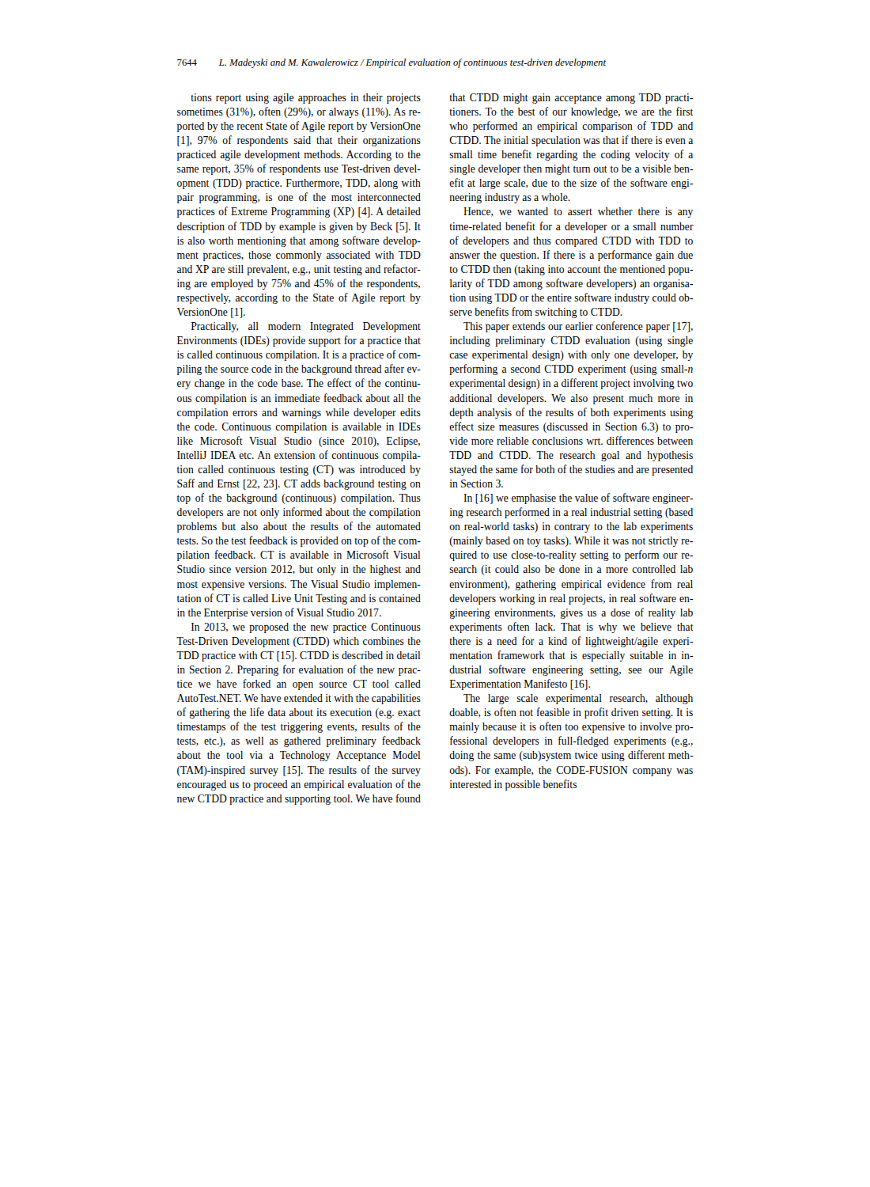7644 L. Madeyski and M. Kawalerowicz / Empirical evaluation of continuous test-driven development
tions report using agile approaches in their projects sometimes (31%), often (29%), or always (11%). As reported by the recent State of Agile report by VersionOne [1], 97% of respondents said that their organizations practiced agile development methods. According to the same report, 35% of respondents use Test-driven development (TDD) practice. Furthermore, TDD, along with pair programming, is one of the most interconnected practices of Extreme Programming (XP) [4]. A detailed description of TDD by example is given by Beck [5]. It is also worth mentioning that among software development practices, those commonly associated with TDD and XP are still prevalent, e.g., unit testing and refactoring are employed by 75% and 45% of the respondents, respectively, according to the State of Agile report by VersionOne [1].
Practically, all modern Integrated Development Environments (IDEs) provide support for a practice that is called continuous compilation. It is a practice of compiling the source code in the background thread after every change in the code base. The effect of the continuous compilation is an immediate feedback about all the compilation errors and warnings while developer edits the code. Continuous compilation is available in IDEs like Microsoft Visual Studio (since 2010), Eclipse, IntelliJ IDEA etc. An extension of continuous compilation called continuous testing (CT) was introduced by Saff and Ernst [22, 23]. CT adds background testing on top of the background (continuous) compilation. Thus developers are not only informed about the compilation problems but also about the results of the automated tests. So the test feedback is provided on top of the compilation feedback. CT is available in Microsoft Visual Studio since version 2012, but only in the highest and most expensive versions. The Visual Studio implementation of CT is called Live Unit Testing and is contained in the Enterprise version of Visual Studio 2017.
In 2013, we proposed the new practice Continuous Test-Driven Development (CTDD) which combines the TDD practice with CT [15]. CTDD is described in detail in Section 2. Preparing for evaluation of the new practice we have forked an open source CT tool called AutoTest.NET. We have extended it with the capabilities of gathering the life data about its execution (e.g. exact timestamps of the test triggering events, results of the tests, etc.), as well as gathered preliminary feedback about the tool via a Technology Acceptance Model (TAM)-inspired survey [15]. The results of the survey encouraged us to proceed an empirical evaluation of the new CTDD practice and supporting tool. We have found that CTDD might gain acceptance among TDD practitioners. To the best of our knowledge, we are the first who performed an empirical comparison of TDD and CTDD. The initial speculation was that if there is even a small time benefit regarding the coding velocity of a single developer then might turn out to be a visible benefit at large scale, due to the size of the software engineering industry as a whole.
Hence, we wanted to assert whether there is any time-related benefit for a developer or a small number of developers and thus compared CTDD with TDD to answer the question. If there is a performance gain due to CTDD then (taking into account the mentioned popularity of TDD among software developers) an organisation using TDD or the entire software industry could observe benefits from switching to CTDD.
This paper extends our earlier conference paper [17], including preliminary CTDD evaluation (using single case experimental design) with only one developer, by performing a second CTDD experiment (using small-n experimental design) in a different project involving two additional developers. We also present much more in depth analysis of the results of both experiments using effect size measures (discussed in Section 6.3) to provide more reliable conclusions wrt. differences between TDD and CTDD. The research goal and hypothesis stayed the same for both of the studies and are presented in Section 3.
In [16] we emphasise the value of software engineering research performed in a real industrial setting (based on real-world tasks) in contrary to the lab experiments (mainly based on toy tasks). While it was not strictly required to use close-to-reality setting to perform our research (it could also be done in a more controlled lab environment), gathering empirical evidence from real developers working in real projects, in real software engineering environments, gives us a dose of reality lab experiments often lack. That is why we believe that there is a need for a kind of lightweight/agile experimentation framework that is especially suitable in industrial software engineering setting, see our Agile Experimentation Manifesto [16].
The large scale experimental research, although doable, is often not feasible in profit driven setting. It is mainly because it is often too expensive to involve professional developers in full-fledged experiments (e.g., doing the same (sub)system twice using different methods). For example, the CODE-FUSION company was interested in possible benefits